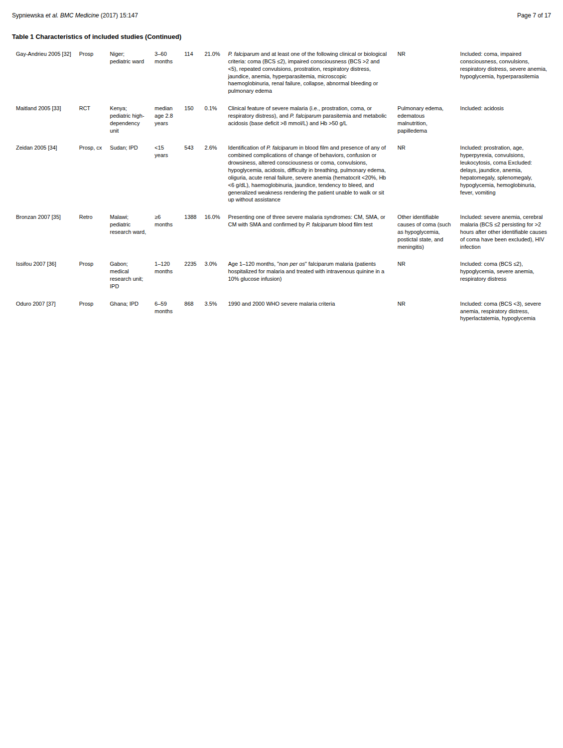Sypniewska et al. BMC Medicine (2017) 15:147
Page 7 of 17
Table 1 Characteristics of included studies (Continued)
| Gay-Andrieu 2005 [32] | Prosp | Niger; pediatric ward | 3–60 months | 114 | 21.0% | P. falciparum and at least one of the following clinical or biological criteria: coma (BCS ≤2), impaired consciousness (BCS >2 and <5), repeated convulsions, prostration, respiratory distress, jaundice, anemia, hyperparasitemia, microscopic haemoglobinuria, renal failure, collapse, abnormal bleeding or pulmonary edema | NR | Included: coma, impaired consciousness, convulsions, respiratory distress, severe anemia, hypoglycemia, hyperparasitemia |
| Maitland 2005 [33] | RCT | Kenya; pediatric high-dependency unit | median age 2.8 years | 150 | 0.1% | Clinical feature of severe malaria (i.e., prostration, coma, or respiratory distress), and P. falciparum parasitemia and metabolic acidosis (base deficit >8 mmol/L) and Hb >50 g/L | Pulmonary edema, edematous malnutrition, papilledema | Included: acidosis |
| Zeidan 2005 [34] | Prosp, cx | Sudan; IPD | <15 years | 543 | 2.6% | Identification of P. falciparum in blood film and presence of any of combined complications of change of behaviors, confusion or drowsiness, altered consciousness or coma, convulsions, hypoglycemia, acidosis, difficulty in breathing, pulmonary edema, oliguria, acute renal failure, severe anemia (hematocrit <20%, Hb <6 g/dL), haemoglobinuria, jaundice, tendency to bleed, and generalized weakness rendering the patient unable to walk or sit up without assistance | NR | Included: prostration, age, hyperpyrexia, convulsions, leukocytosis, coma Excluded: delays, jaundice, anemia, hepatomegaly, splenomegaly, hypoglycemia, hemoglobinuria, fever, vomiting |
| Bronzan 2007 [35] | Retro | Malawi; pediatric research ward, | ≥6 months | 1388 | 16.0% | Presenting one of three severe malaria syndromes: CM, SMA, or CM with SMA and confirmed by P. falciparum blood film test | Other identifiable causes of coma (such as hypoglycemia, postictal state, and meningitis) | Included: severe anemia, cerebral malaria (BCS ≤2 persisting for >2 hours after other identifiable causes of coma have been excluded), HIV infection |
| Issifou 2007 [36] | Prosp | Gabon; medical research unit; IPD | 1–120 months | 2235 | 3.0% | Age 1–120 months, " non per os " falciparum malaria (patients hospitalized for malaria and treated with intravenous quinine in a 10% glucose infusion) | NR | Included: coma (BCS ≤2), hypoglycemia, severe anemia, respiratory distress |
| Oduro 2007 [37] | Prosp | Ghana; IPD | 6–59 months | 868 | 3.5% | 1990 and 2000 WHO severe malaria criteria | NR | Included: coma (BCS <3), severe anemia, respiratory distress, hyperlactatemia, hypoglycemia |